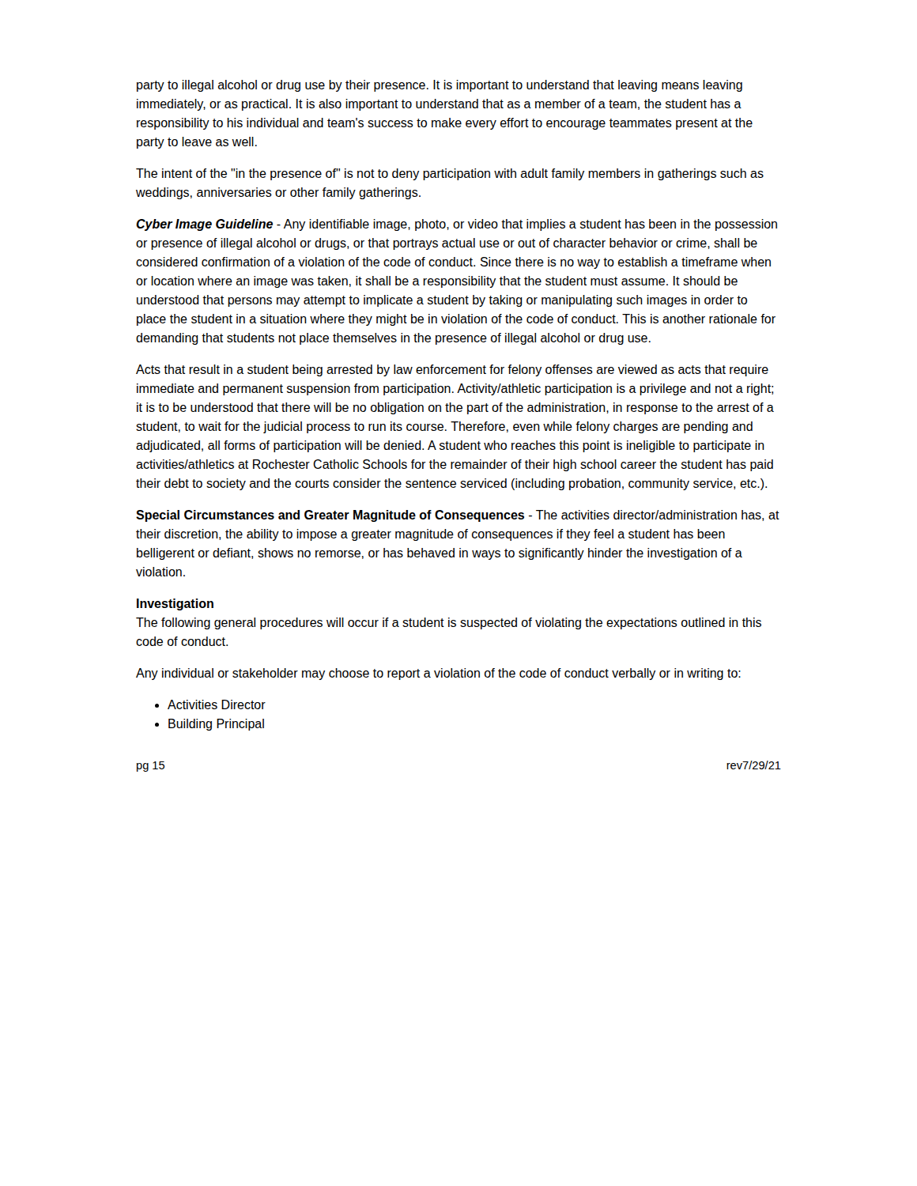party to illegal alcohol or drug use by their presence. It is important to understand that leaving means leaving immediately, or as practical. It is also important to understand that as a member of a team, the student has a responsibility to his individual and team's success to make every effort to encourage teammates present at the party to leave as well.
The intent of the "in the presence of" is not to deny participation with adult family members in gatherings such as weddings, anniversaries or other family gatherings.
Cyber Image Guideline - Any identifiable image, photo, or video that implies a student has been in the possession or presence of illegal alcohol or drugs, or that portrays actual use or out of character behavior or crime, shall be considered confirmation of a violation of the code of conduct. Since there is no way to establish a timeframe when or location where an image was taken, it shall be a responsibility that the student must assume. It should be understood that persons may attempt to implicate a student by taking or manipulating such images in order to place the student in a situation where they might be in violation of the code of conduct. This is another rationale for demanding that students not place themselves in the presence of illegal alcohol or drug use.
Acts that result in a student being arrested by law enforcement for felony offenses are viewed as acts that require immediate and permanent suspension from participation. Activity/athletic participation is a privilege and not a right; it is to be understood that there will be no obligation on the part of the administration, in response to the arrest of a student, to wait for the judicial process to run its course. Therefore, even while felony charges are pending and adjudicated, all forms of participation will be denied. A student who reaches this point is ineligible to participate in activities/athletics at Rochester Catholic Schools for the remainder of their high school career the student has paid their debt to society and the courts consider the sentence serviced (including probation, community service, etc.).
Special Circumstances and Greater Magnitude of Consequences
- The activities director/administration has, at their discretion, the ability to impose a greater magnitude of consequences if they feel a student has been belligerent or defiant, shows no remorse, or has behaved in ways to significantly hinder the investigation of a violation.
Investigation
The following general procedures will occur if a student is suspected of violating the expectations outlined in this code of conduct.
Any individual or stakeholder may choose to report a violation of the code of conduct verbally or in writing to:
Activities Director
Building Principal
pg 15 rev7/29/21